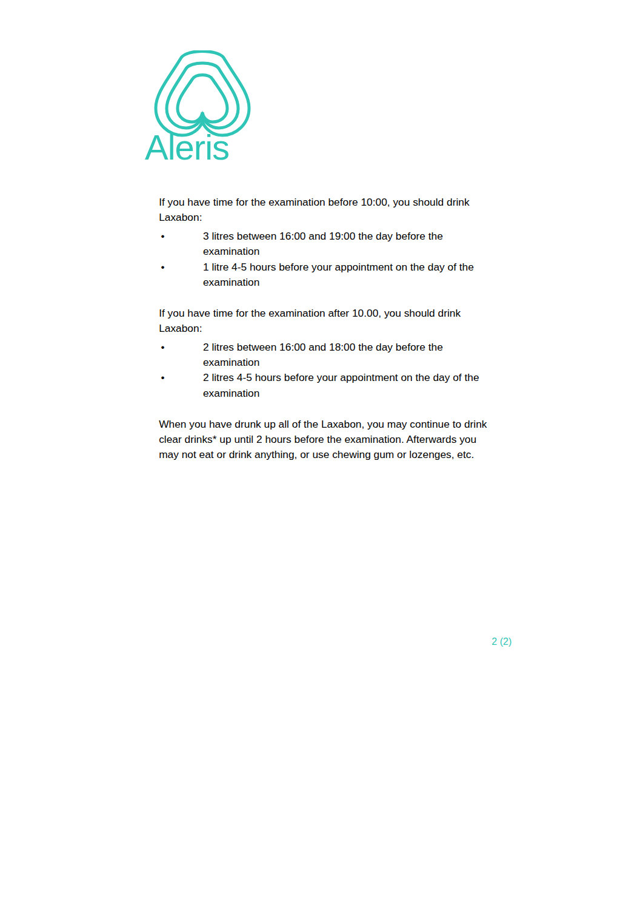Aleris
If you have time for the examination before 10:00, you should drink Laxabon:
3 litres between 16:00 and 19:00 the day before the examination
1 litre 4-5 hours before your appointment on the day of the examination
If you have time for the examination after 10.00, you should drink Laxabon:
2 litres between 16:00 and 18:00 the day before the examination
2 litres 4-5 hours before your appointment on the day of the examination
When you have drunk up all of the Laxabon, you may continue to drink clear drinks* up until 2 hours before the examination. Afterwards you may not eat or drink anything, or use chewing gum or lozenges, etc.
2 (2)